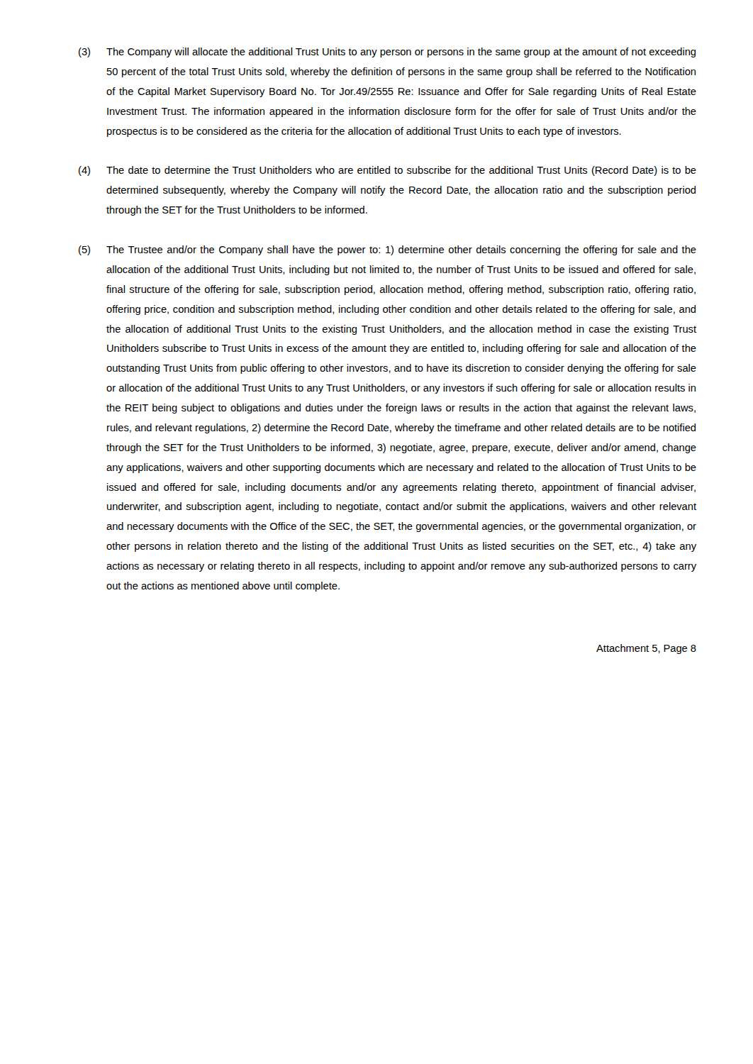(3) The Company will allocate the additional Trust Units to any person or persons in the same group at the amount of not exceeding 50 percent of the total Trust Units sold, whereby the definition of persons in the same group shall be referred to the Notification of the Capital Market Supervisory Board No. Tor Jor.49/2555 Re: Issuance and Offer for Sale regarding Units of Real Estate Investment Trust. The information appeared in the information disclosure form for the offer for sale of Trust Units and/or the prospectus is to be considered as the criteria for the allocation of additional Trust Units to each type of investors.
(4) The date to determine the Trust Unitholders who are entitled to subscribe for the additional Trust Units (Record Date) is to be determined subsequently, whereby the Company will notify the Record Date, the allocation ratio and the subscription period through the SET for the Trust Unitholders to be informed.
(5) The Trustee and/or the Company shall have the power to: 1) determine other details concerning the offering for sale and the allocation of the additional Trust Units, including but not limited to, the number of Trust Units to be issued and offered for sale, final structure of the offering for sale, subscription period, allocation method, offering method, subscription ratio, offering ratio, offering price, condition and subscription method, including other condition and other details related to the offering for sale, and the allocation of additional Trust Units to the existing Trust Unitholders, and the allocation method in case the existing Trust Unitholders subscribe to Trust Units in excess of the amount they are entitled to, including offering for sale and allocation of the outstanding Trust Units from public offering to other investors, and to have its discretion to consider denying the offering for sale or allocation of the additional Trust Units to any Trust Unitholders, or any investors if such offering for sale or allocation results in the REIT being subject to obligations and duties under the foreign laws or results in the action that against the relevant laws, rules, and relevant regulations, 2) determine the Record Date, whereby the timeframe and other related details are to be notified through the SET for the Trust Unitholders to be informed, 3) negotiate, agree, prepare, execute, deliver and/or amend, change any applications, waivers and other supporting documents which are necessary and related to the allocation of Trust Units to be issued and offered for sale, including documents and/or any agreements relating thereto, appointment of financial adviser, underwriter, and subscription agent, including to negotiate, contact and/or submit the applications, waivers and other relevant and necessary documents with the Office of the SEC, the SET, the governmental agencies, or the governmental organization, or other persons in relation thereto and the listing of the additional Trust Units as listed securities on the SET, etc., 4) take any actions as necessary or relating thereto in all respects, including to appoint and/or remove any sub-authorized persons to carry out the actions as mentioned above until complete.
Attachment 5, Page 8